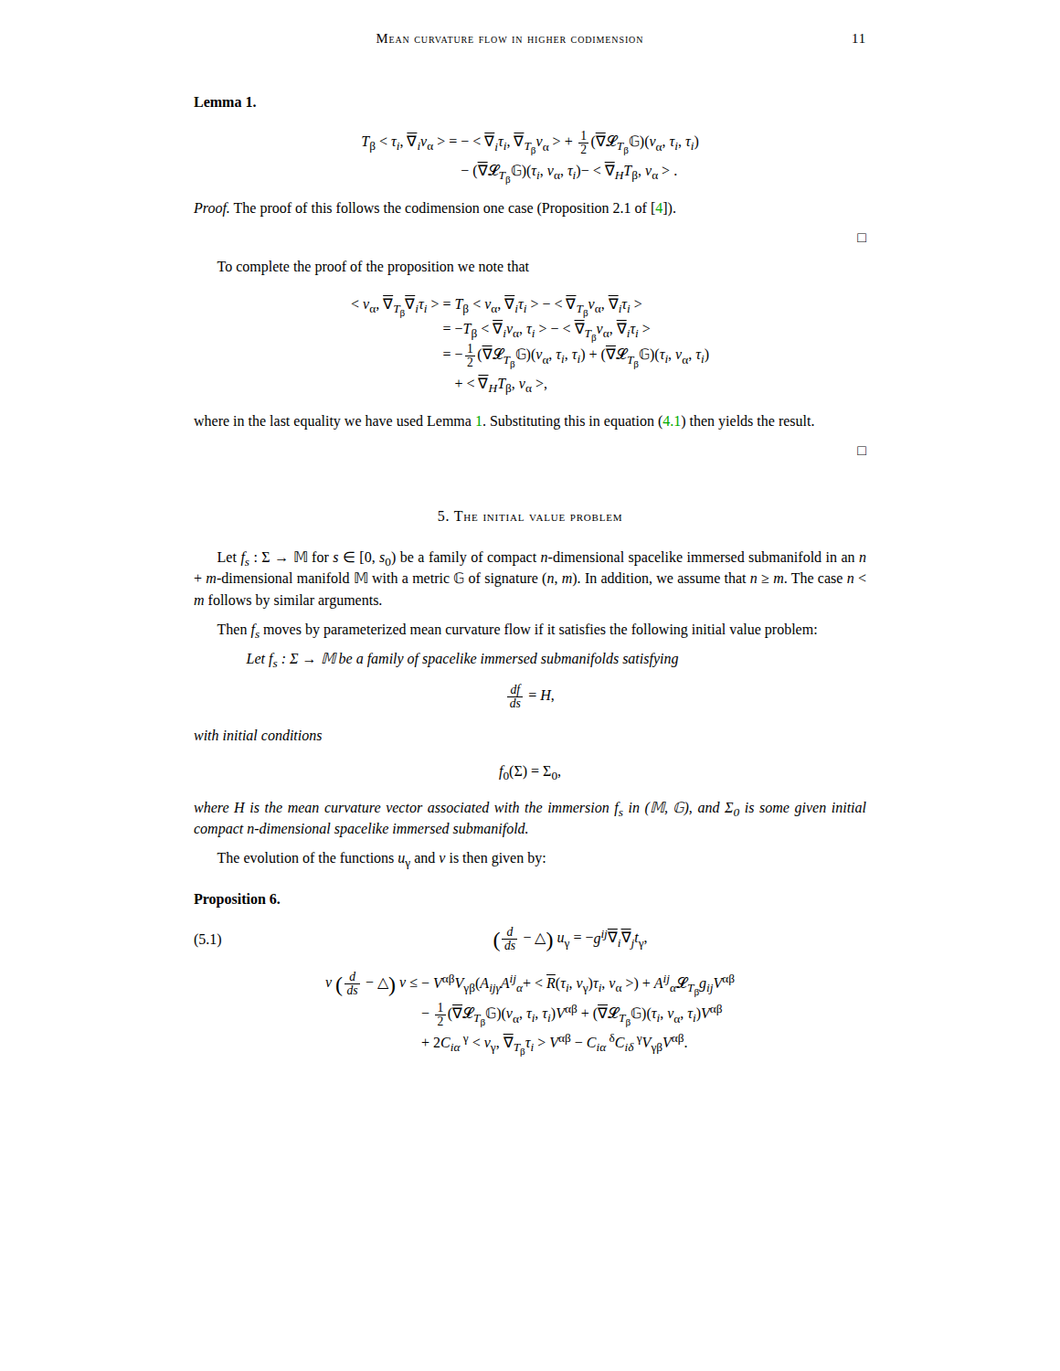Mean curvature flow in higher codimension 11
Lemma 1.
Tβ < τi, ∇iνα > = − < ∇iτi, ∇Tβνα > + 12(∇𝓛Tβ𝔾)(να, τi, τi)
− (∇𝓛Tβ𝔾)(τi, να, τi)− < ∇HTβ, να > .
Proof. The proof of this follows the codimension one case (Proposition 2.1 of [4]).
To complete the proof of the proposition we note that
< να, ∇Tβ∇iτi > = Tβ < να, ∇iτi > − < ∇Tβνα, ∇iτi >
= −Tβ < ∇iνα, τi > − < ∇Tβνα, ∇iτi >
= −12(∇𝓛Tβ𝔾)(να, τi, τi) + (∇𝓛Tβ𝔾)(τi, να, τi)
+ < ∇HTβ, να >,
where in the last equality we have used Lemma 1. Substituting this in equation (4.1) then yields the result.
5. The initial value problem
Let fs : Σ → 𝕄 for s ∈ [0, s0) be a family of compact n-dimensional spacelike immersed submanifold in an n + m-dimensional manifold 𝕄 with a metric 𝔾 of signature (n, m). In addition, we assume that n ≥ m. The case n < m follows by similar arguments.
Then fs moves by parameterized mean curvature flow if it satisfies the following initial value problem:
Let fs : Σ → 𝕄 be a family of spacelike immersed submanifolds satisfying
df ds = H,
with initial conditions
f0(Σ) = Σ0,
where H is the mean curvature vector associated with the immersion fs in (𝕄, 𝔾), and Σ0 is some given initial compact n-dimensional spacelike immersed submanifold.
The evolution of the functions uγ and v is then given by:
Proposition 6.
(5.1)
(dds − △) uγ = −gij∇i∇jtγ,
v (dds − △) v ≤ − VαβVγβ(AijγAijα+ < R(τi, νγ)τi, να >) + Aijα 𝓛TβgijVαβ
− 12(∇𝓛Tβ𝔾)(να, τi, τi)Vαβ + (∇𝓛Tβ𝔾)(τi, να, τi)Vαβ
+ 2Ciα γ < νγ, ∇Tβτi > Vαβ − Ciα δCiδ γVγβVαβ.